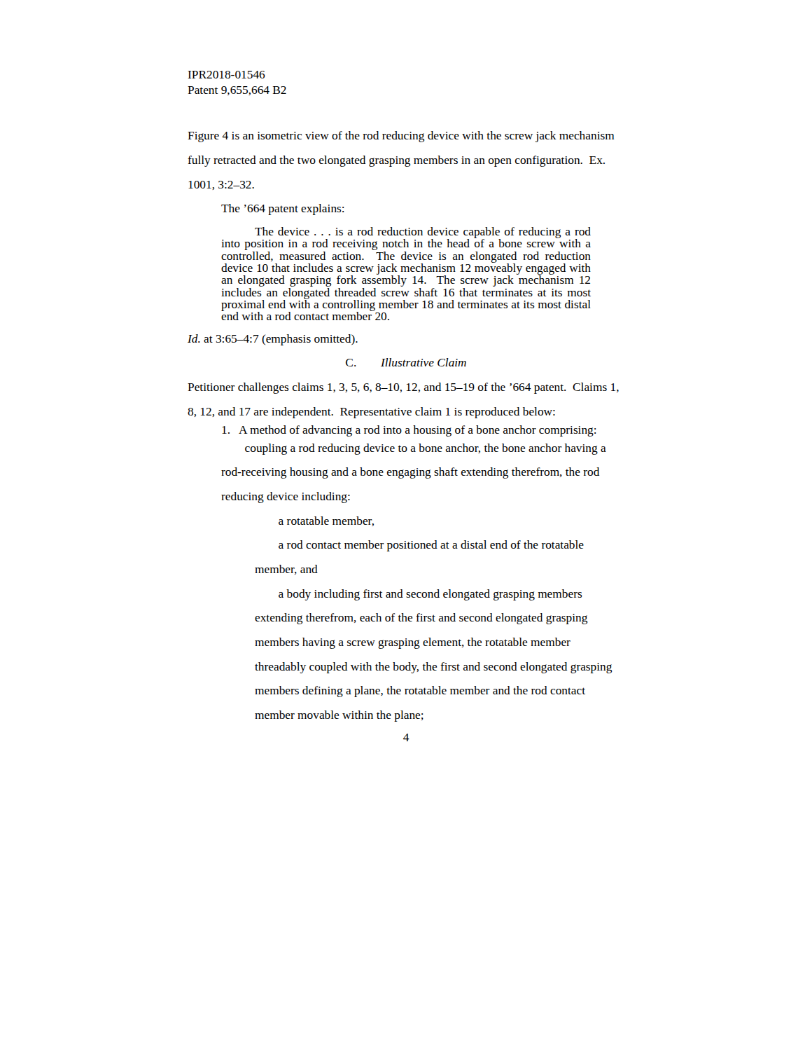IPR2018-01546
Patent 9,655,664 B2
Figure 4 is an isometric view of the rod reducing device with the screw jack mechanism fully retracted and the two elongated grasping members in an open configuration. Ex. 1001, 3:2–32.
The ’664 patent explains:
The device . . . is a rod reduction device capable of reducing a rod into position in a rod receiving notch in the head of a bone screw with a controlled, measured action. The device is an elongated rod reduction device 10 that includes a screw jack mechanism 12 moveably engaged with an elongated grasping fork assembly 14. The screw jack mechanism 12 includes an elongated threaded screw shaft 16 that terminates at its most proximal end with a controlling member 18 and terminates at its most distal end with a rod contact member 20.
Id. at 3:65–4:7 (emphasis omitted).
C.  Illustrative Claim
Petitioner challenges claims 1, 3, 5, 6, 8–10, 12, and 15–19 of the ’664 patent. Claims 1, 8, 12, and 17 are independent. Representative claim 1 is reproduced below:
1. A method of advancing a rod into a housing of a bone anchor comprising:
coupling a rod reducing device to a bone anchor, the bone anchor having a rod-receiving housing and a bone engaging shaft extending therefrom, the rod reducing device including:
a rotatable member,
a rod contact member positioned at a distal end of the rotatable member, and
a body including first and second elongated grasping members extending therefrom, each of the first and second elongated grasping members having a screw grasping element, the rotatable member threadably coupled with the body, the first and second elongated grasping members defining a plane, the rotatable member and the rod contact member movable within the plane;
4